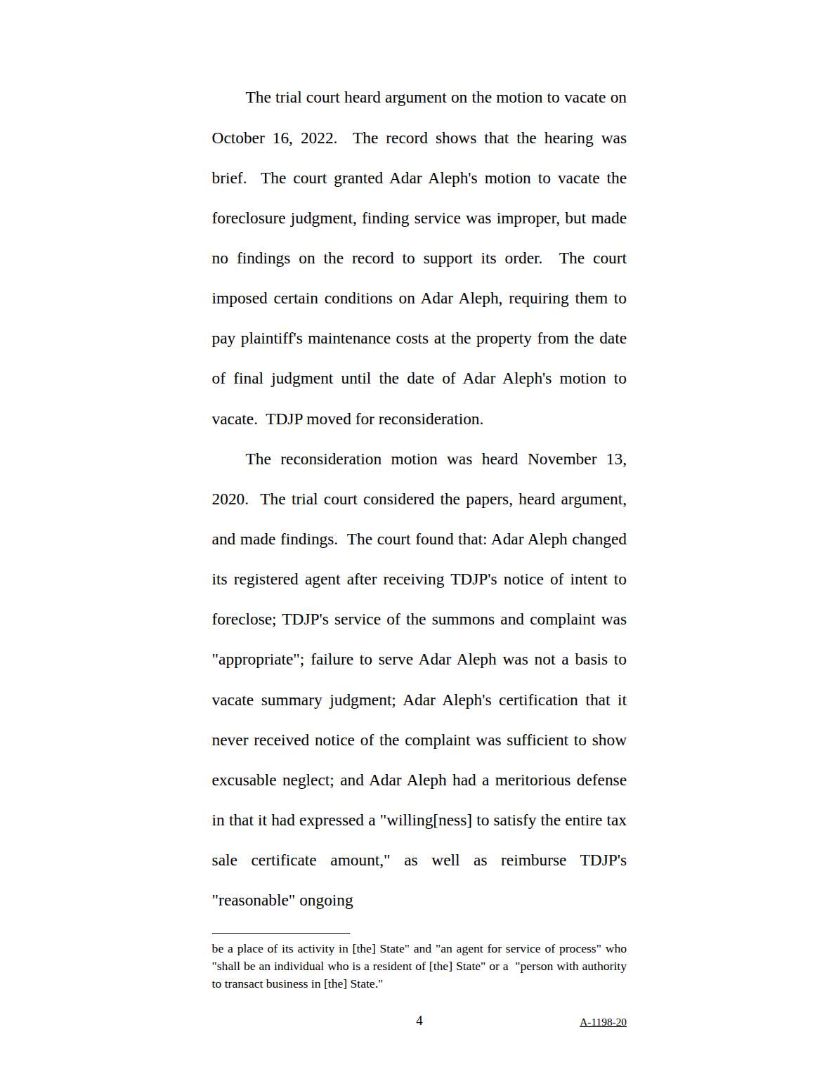The trial court heard argument on the motion to vacate on October 16, 2022. The record shows that the hearing was brief. The court granted Adar Aleph's motion to vacate the foreclosure judgment, finding service was improper, but made no findings on the record to support its order. The court imposed certain conditions on Adar Aleph, requiring them to pay plaintiff's maintenance costs at the property from the date of final judgment until the date of Adar Aleph's motion to vacate. TDJP moved for reconsideration.
The reconsideration motion was heard November 13, 2020. The trial court considered the papers, heard argument, and made findings. The court found that: Adar Aleph changed its registered agent after receiving TDJP's notice of intent to foreclose; TDJP's service of the summons and complaint was "appropriate"; failure to serve Adar Aleph was not a basis to vacate summary judgment; Adar Aleph's certification that it never received notice of the complaint was sufficient to show excusable neglect; and Adar Aleph had a meritorious defense in that it had expressed a "willing[ness] to satisfy the entire tax sale certificate amount," as well as reimburse TDJP's "reasonable" ongoing
be a place of its activity in [the] State" and "an agent for service of process" who "shall be an individual who is a resident of [the] State" or a "person with authority to transact business in [the] State."
4 A-1198-20